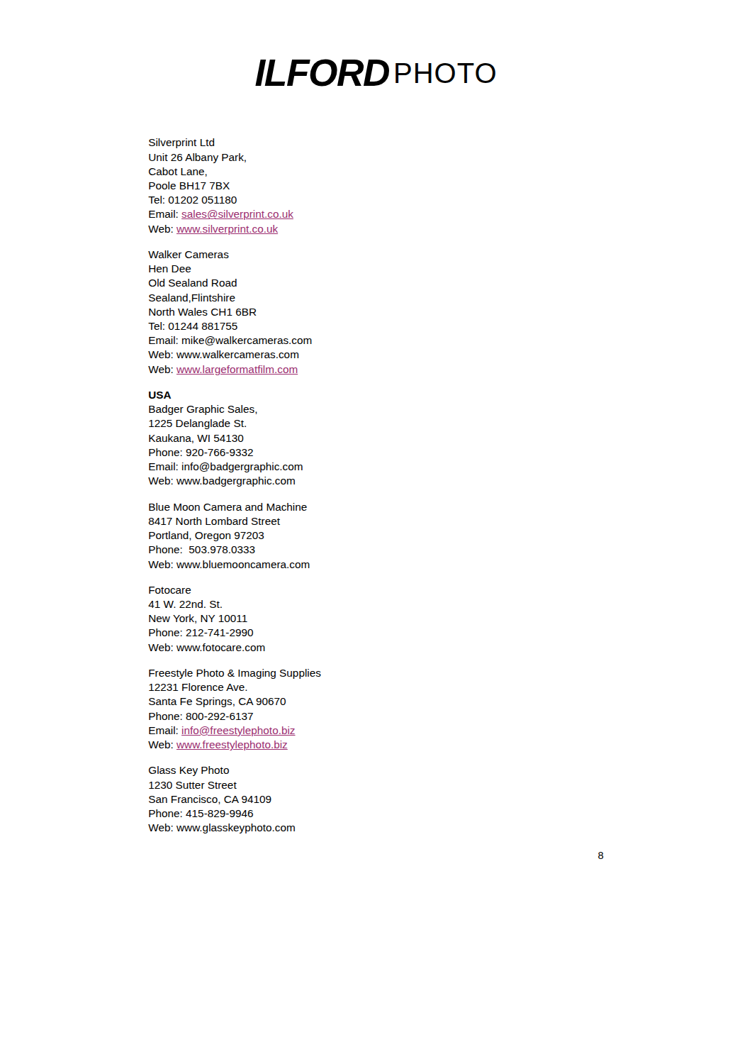ILFORD PHOTO
Silverprint Ltd
Unit 26 Albany Park,
Cabot Lane,
Poole BH17 7BX
Tel: 01202 051180
Email: sales@silverprint.co.uk
Web: www.silverprint.co.uk
Walker Cameras
Hen Dee
Old Sealand Road
Sealand,Flintshire
North Wales CH1 6BR
Tel: 01244 881755
Email: mike@walkercameras.com
Web: www.walkercameras.com
Web: www.largeformatfilm.com
USA
Badger Graphic Sales,
1225 Delanglade St.
Kaukana, WI 54130
Phone: 920-766-9332
Email: info@badgergraphic.com
Web: www.badgergraphic.com
Blue Moon Camera and Machine
8417 North Lombard Street
Portland, Oregon 97203
Phone: 503.978.0333
Web: www.bluemooncamera.com
Fotocare
41 W. 22nd. St.
New York, NY 10011
Phone: 212-741-2990
Web: www.fotocare.com
Freestyle Photo & Imaging Supplies
12231 Florence Ave.
Santa Fe Springs, CA 90670
Phone: 800-292-6137
Email: info@freestylephoto.biz
Web: www.freestylephoto.biz
Glass Key Photo
1230 Sutter Street
San Francisco, CA 94109
Phone: 415-829-9946
Web: www.glasskeyphoto.com
8